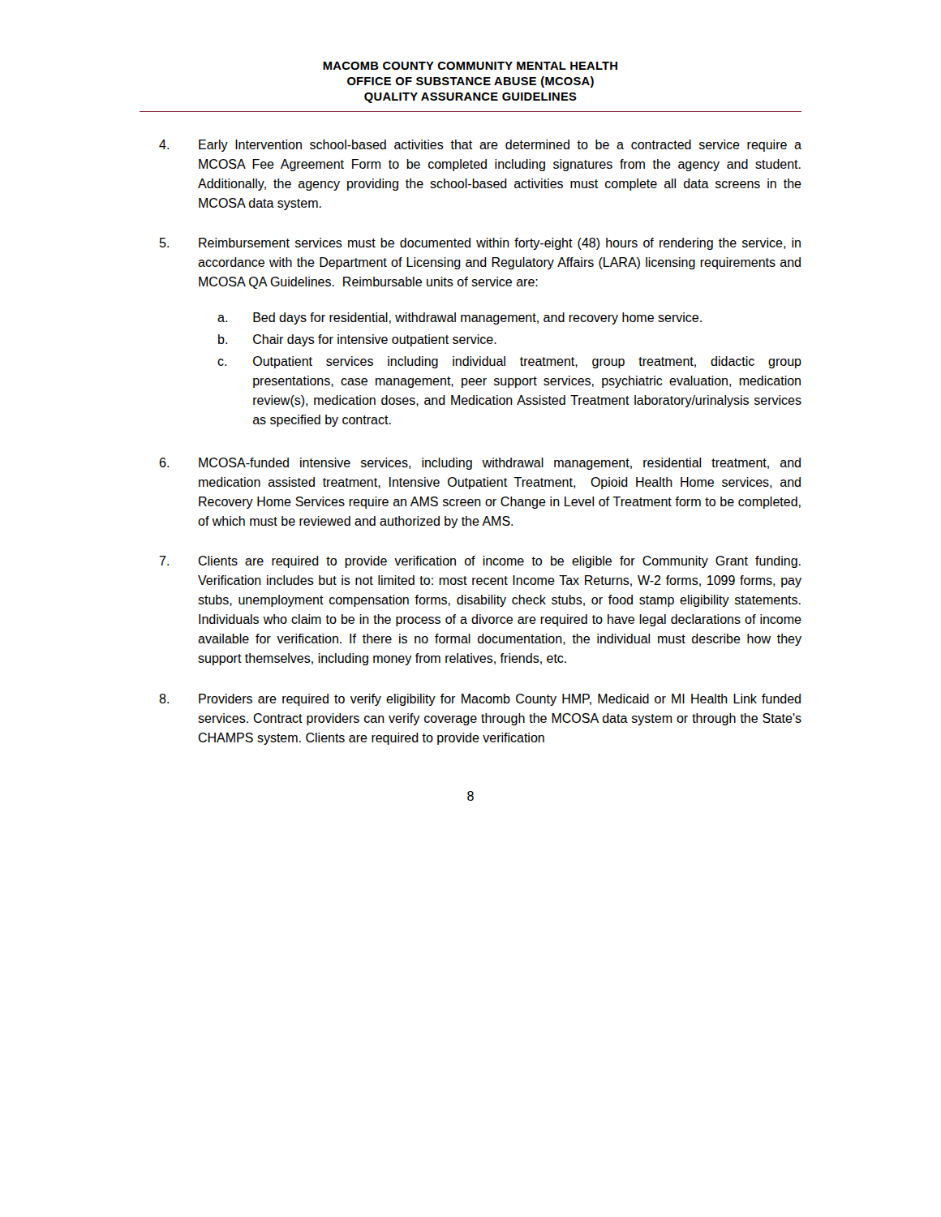MACOMB COUNTY COMMUNITY MENTAL HEALTH
OFFICE OF SUBSTANCE ABUSE (MCOSA)
QUALITY ASSURANCE GUIDELINES
4. Early Intervention school-based activities that are determined to be a contracted service require a MCOSA Fee Agreement Form to be completed including signatures from the agency and student. Additionally, the agency providing the school-based activities must complete all data screens in the MCOSA data system.
5. Reimbursement services must be documented within forty-eight (48) hours of rendering the service, in accordance with the Department of Licensing and Regulatory Affairs (LARA) licensing requirements and MCOSA QA Guidelines. Reimbursable units of service are:
a. Bed days for residential, withdrawal management, and recovery home service.
b. Chair days for intensive outpatient service.
c. Outpatient services including individual treatment, group treatment, didactic group presentations, case management, peer support services, psychiatric evaluation, medication review(s), medication doses, and Medication Assisted Treatment laboratory/urinalysis services as specified by contract.
6. MCOSA-funded intensive services, including withdrawal management, residential treatment, and medication assisted treatment, Intensive Outpatient Treatment, Opioid Health Home services, and Recovery Home Services require an AMS screen or Change in Level of Treatment form to be completed, of which must be reviewed and authorized by the AMS.
7. Clients are required to provide verification of income to be eligible for Community Grant funding. Verification includes but is not limited to: most recent Income Tax Returns, W-2 forms, 1099 forms, pay stubs, unemployment compensation forms, disability check stubs, or food stamp eligibility statements. Individuals who claim to be in the process of a divorce are required to have legal declarations of income available for verification. If there is no formal documentation, the individual must describe how they support themselves, including money from relatives, friends, etc.
8. Providers are required to verify eligibility for Macomb County HMP, Medicaid or MI Health Link funded services. Contract providers can verify coverage through the MCOSA data system or through the State's CHAMPS system. Clients are required to provide verification
8